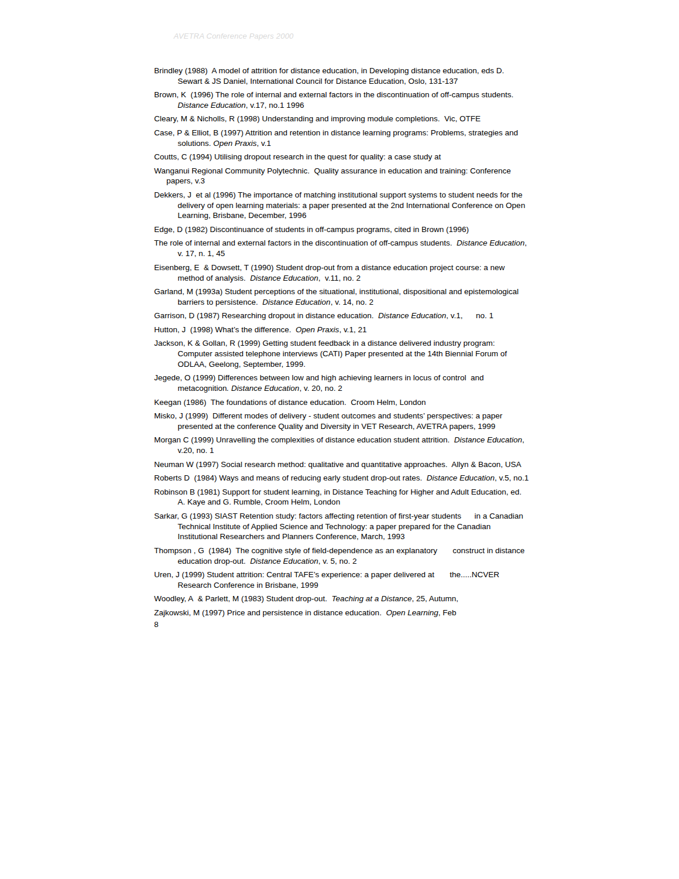AVETRA Conference Papers 2000
Brindley (1988) A model of attrition for distance education, in Developing distance education, eds D. Sewart & JS Daniel, International Council for Distance Education, Oslo, 131-137
Brown, K (1996) The role of internal and external factors in the discontinuation of off-campus students. Distance Education, v.17, no.1 1996
Cleary, M & Nicholls, R (1998) Understanding and improving module completions. Vic, OTFE
Case, P & Elliot, B (1997) Attrition and retention in distance learning programs: Problems, strategies and solutions. Open Praxis, v.1
Coutts, C (1994) Utilising dropout research in the quest for quality: a case study at
Wanganui Regional Community Polytechnic. Quality assurance in education and training: Conference papers, v.3
Dekkers, J et al (1996) The importance of matching institutional support systems to student needs for the delivery of open learning materials: a paper presented at the 2nd International Conference on Open Learning, Brisbane, December, 1996
Edge, D (1982) Discontinuance of students in off-campus programs, cited in Brown (1996)
The role of internal and external factors in the discontinuation of off-campus students. Distance Education, v. 17, n. 1, 45
Eisenberg, E & Dowsett, T (1990) Student drop-out from a distance education project course: a new method of analysis. Distance Education, v.11, no. 2
Garland, M (1993a) Student perceptions of the situational, institutional, dispositional and epistemological barriers to persistence. Distance Education, v. 14, no. 2
Garrison, D (1987) Researching dropout in distance education. Distance Education, v.1, no. 1
Hutton, J (1998) What’s the difference. Open Praxis, v.1, 21
Jackson, K & Gollan, R (1999) Getting student feedback in a distance delivered industry program: Computer assisted telephone interviews (CATI) Paper presented at the 14th Biennial Forum of ODLAA, Geelong, September, 1999.
Jegede, O (1999) Differences between low and high achieving learners in locus of control and metacognition. Distance Education, v. 20, no. 2
Keegan (1986) The foundations of distance education. Croom Helm, London
Misko, J (1999) Different modes of delivery - student outcomes and students’ perspectives: a paper presented at the conference Quality and Diversity in VET Research, AVETRA papers, 1999
Morgan C (1999) Unravelling the complexities of distance education student attrition. Distance Education, v.20, no. 1
Neuman W (1997) Social research method: qualitative and quantitative approaches. Allyn & Bacon, USA
Roberts D (1984) Ways and means of reducing early student drop-out rates. Distance Education, v.5, no.1
Robinson B (1981) Support for student learning, in Distance Teaching for Higher and Adult Education, ed. A. Kaye and G. Rumble, Croom Helm, London
Sarkar, G (1993) SIAST Retention study: factors affecting retention of first-year students in a Canadian Technical Institute of Applied Science and Technology: a paper prepared for the Canadian Institutional Researchers and Planners Conference, March, 1993
Thompson , G (1984) The cognitive style of field-dependence as an explanatory construct in distance education drop-out. Distance Education, v. 5, no. 2
Uren, J (1999) Student attrition: Central TAFE’s experience: a paper delivered at the.....NCVER Research Conference in Brisbane, 1999
Woodley, A & Parlett, M (1983) Student drop-out. Teaching at a Distance, 25, Autumn,
Zajkowski, M (1997) Price and persistence in distance education. Open Learning, Feb
8